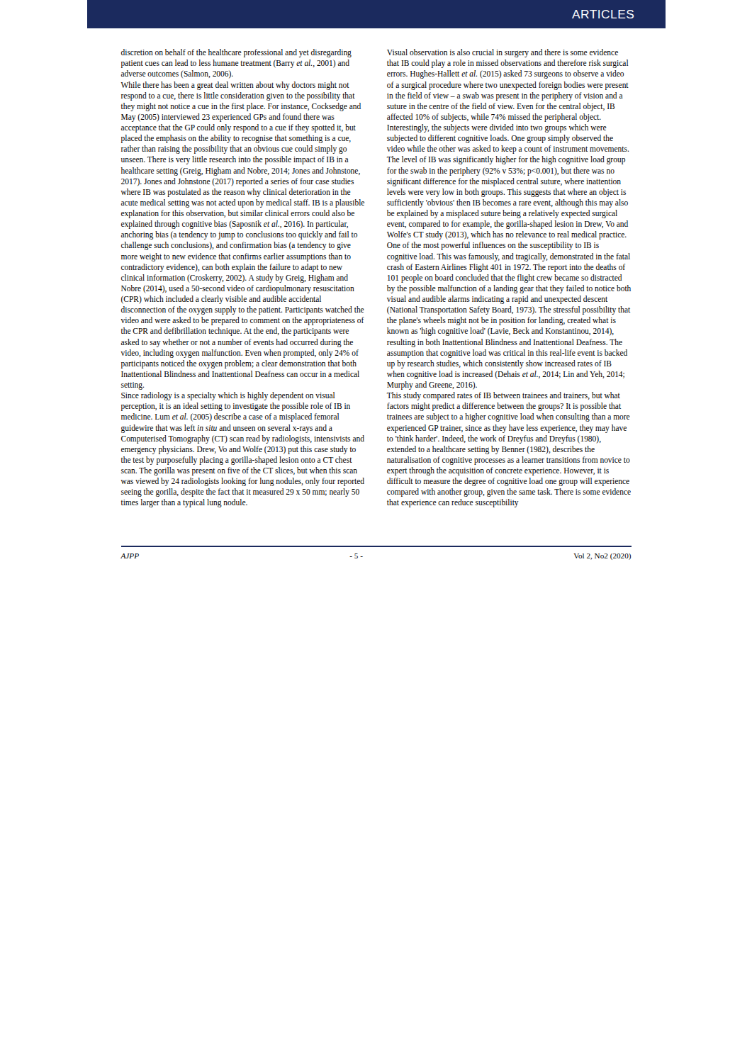ARTICLES
discretion on behalf of the healthcare professional and yet disregarding patient cues can lead to less humane treatment (Barry et al., 2001) and adverse outcomes (Salmon, 2006).
While there has been a great deal written about why doctors might not respond to a cue, there is little consideration given to the possibility that they might not notice a cue in the first place. For instance, Cocksedge and May (2005) interviewed 23 experienced GPs and found there was acceptance that the GP could only respond to a cue if they spotted it, but placed the emphasis on the ability to recognise that something is a cue, rather than raising the possibility that an obvious cue could simply go unseen. There is very little research into the possible impact of IB in a healthcare setting (Greig, Higham and Nobre, 2014; Jones and Johnstone, 2017). Jones and Johnstone (2017) reported a series of four case studies where IB was postulated as the reason why clinical deterioration in the acute medical setting was not acted upon by medical staff. IB is a plausible explanation for this observation, but similar clinical errors could also be explained through cognitive bias (Saposnik et al., 2016). In particular, anchoring bias (a tendency to jump to conclusions too quickly and fail to challenge such conclusions), and confirmation bias (a tendency to give more weight to new evidence that confirms earlier assumptions than to contradictory evidence), can both explain the failure to adapt to new clinical information (Croskerry, 2002). A study by Greig, Higham and Nobre (2014), used a 50-second video of cardiopulmonary resuscitation (CPR) which included a clearly visible and audible accidental disconnection of the oxygen supply to the patient. Participants watched the video and were asked to be prepared to comment on the appropriateness of the CPR and defibrillation technique. At the end, the participants were asked to say whether or not a number of events had occurred during the video, including oxygen malfunction. Even when prompted, only 24% of participants noticed the oxygen problem; a clear demonstration that both Inattentional Blindness and Inattentional Deafness can occur in a medical setting.
Since radiology is a specialty which is highly dependent on visual perception, it is an ideal setting to investigate the possible role of IB in medicine. Lum et al. (2005) describe a case of a misplaced femoral guidewire that was left in situ and unseen on several x-rays and a Computerised Tomography (CT) scan read by radiologists, intensivists and emergency physicians. Drew, Vo and Wolfe (2013) put this case study to the test by purposefully placing a gorilla-shaped lesion onto a CT chest scan. The gorilla was present on five of the CT slices, but when this scan was viewed by 24 radiologists looking for lung nodules, only four reported seeing the gorilla, despite the fact that it measured 29 x 50 mm; nearly 50 times larger than a typical lung nodule.
Visual observation is also crucial in surgery and there is some evidence that IB could play a role in missed observations and therefore risk surgical errors. Hughes-Hallett et al. (2015) asked 73 surgeons to observe a video of a surgical procedure where two unexpected foreign bodies were present in the field of view – a swab was present in the periphery of vision and a suture in the centre of the field of view. Even for the central object, IB affected 10% of subjects, while 74% missed the peripheral object. Interestingly, the subjects were divided into two groups which were subjected to different cognitive loads. One group simply observed the video while the other was asked to keep a count of instrument movements. The level of IB was significantly higher for the high cognitive load group for the swab in the periphery (92% v 53%; p<0.001), but there was no significant difference for the misplaced central suture, where inattention levels were very low in both groups. This suggests that where an object is sufficiently 'obvious' then IB becomes a rare event, although this may also be explained by a misplaced suture being a relatively expected surgical event, compared to for example, the gorilla-shaped lesion in Drew, Vo and Wolfe's CT study (2013), which has no relevance to real medical practice.
One of the most powerful influences on the susceptibility to IB is cognitive load. This was famously, and tragically, demonstrated in the fatal crash of Eastern Airlines Flight 401 in 1972. The report into the deaths of 101 people on board concluded that the flight crew became so distracted by the possible malfunction of a landing gear that they failed to notice both visual and audible alarms indicating a rapid and unexpected descent (National Transportation Safety Board, 1973). The stressful possibility that the plane's wheels might not be in position for landing, created what is known as 'high cognitive load' (Lavie, Beck and Konstantinou, 2014), resulting in both Inattentional Blindness and Inattentional Deafness. The assumption that cognitive load was critical in this real-life event is backed up by research studies, which consistently show increased rates of IB when cognitive load is increased (Dehais et al., 2014; Lin and Yeh, 2014; Murphy and Greene, 2016).
This study compared rates of IB between trainees and trainers, but what factors might predict a difference between the groups? It is possible that trainees are subject to a higher cognitive load when consulting than a more experienced GP trainer, since as they have less experience, they may have to 'think harder'. Indeed, the work of Dreyfus and Dreyfus (1980), extended to a healthcare setting by Benner (1982), describes the naturalisation of cognitive processes as a learner transitions from novice to expert through the acquisition of concrete experience. However, it is difficult to measure the degree of cognitive load one group will experience compared with another group, given the same task. There is some evidence that experience can reduce susceptibility
AJPP
- 5 -
Vol 2, No2 (2020)